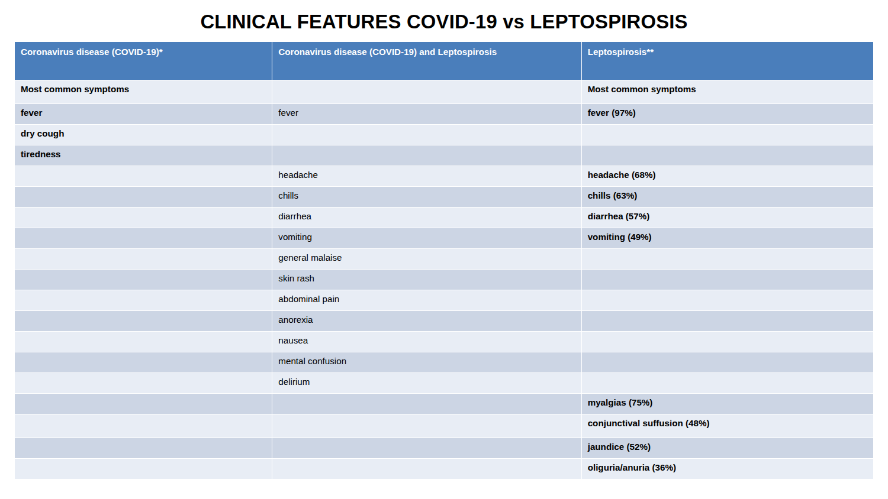CLINICAL FEATURES COVID-19 vs LEPTOSPIROSIS
| Coronavirus disease (COVID-19)* | Coronavirus disease (COVID-19) and Leptospirosis | Leptospirosis** |
| --- | --- | --- |
| Most common symptoms | | Most common symptoms |
| fever | fever | fever (97%) |
| dry cough | | |
| tiredness | | |
| | headache | headache (68%) |
| | chills | chills (63%) |
| | diarrhea | diarrhea (57%) |
| | vomiting | vomiting (49%) |
| | general malaise | |
| | skin rash | |
| | abdominal pain | |
| | anorexia | |
| | nausea | |
| | mental confusion | |
| | delirium | |
| | | myalgias (75%) |
| | | conjunctival suffusion (48%) |
| | | jaundice (52%) |
| | | oliguria/anuria (36%) |